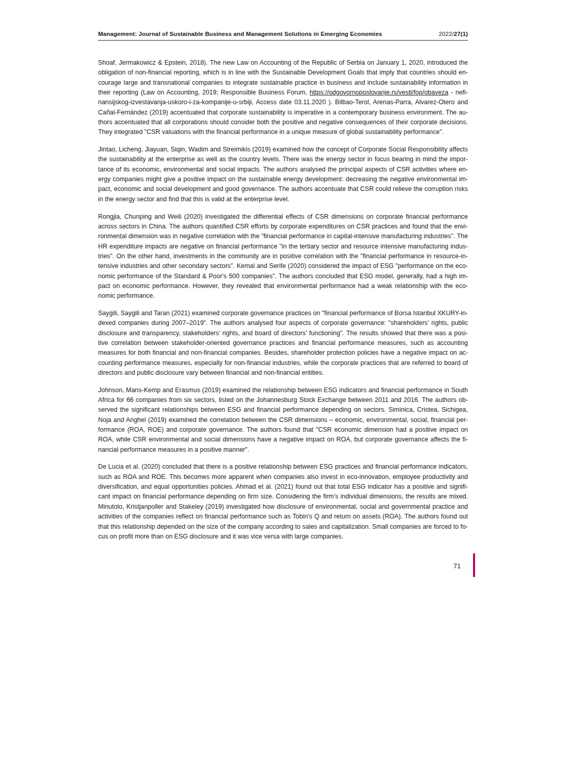Management: Journal of Sustainable Business and Management Solutions in Emerging Economies 2022/27(1)
Shoaf, Jermakowicz & Epstein, 2018). The new Law on Accounting of the Republic of Serbia on January 1, 2020, introduced the obligation of non-financial reporting, which is in line with the Sustainable Development Goals that imply that countries should encourage large and transnational companies to integrate sustainable practice in business and include sustainability information in their reporting (Law on Accounting, 2019; Responsible Business Forum, https://odgovornoposlovanje.rs/vesti/fop/obaveza - nefinansijskog-izvestavanja-uskoro-i-za-kompanije-u-srbiji, Access date 03.11.2020 ). Bilbao-Terol, Arenas-Parra, Alvarez-Otero and Cañal-Fernández (2019) accentuated that corporate sustainability is imperative in a contemporary business environment. The authors accentuated that all corporations should consider both the positive and negative consequences of their corporate decisions. They integrated "CSR valuations with the financial performance in a unique measure of global sustainability performance".
Jintao, Licheng, Jiayuan, Siqin, Wadim and Streimikis (2019) examined how the concept of Corporate Social Responsibility affects the sustainability at the enterprise as well as the country levels. There was the energy sector in focus bearing in mind the importance of its economic, environmental and social impacts. The authors analysed the principal aspects of CSR activities where energy companies might give a positive impact on the sustainable energy development: decreasing the negative environmental impact, economic and social development and good governance. The authors accentuate that CSR could relieve the corruption risks in the energy sector and find that this is valid at the enterprise level.
Rongjia, Chunping and Weili (2020) investigated the differential effects of CSR dimensions on corporate financial performance across sectors in China. The authors quantified CSR efforts by corporate expenditures on CSR practices and found that the environmental dimension was in negative correlation with the "financial performance in capital-intensive manufacturing industries". The HR expenditure impacts are negative on financial performance "in the tertiary sector and resource intensive manufacturing industries". On the other hand, investments in the community are in positive correlation with the "financial performance in resource-intensive industries and other secondary sectors". Kemal and Serife (2020) considered the impact of ESG "performance on the economic performance of the Standard & Poor's 500 companies". The authors concluded that ESG model, generally, had a high impact on economic performance. However, they revealed that environmental performance had a weak relationship with the economic performance.
Saygili, Saygili and Taran (2021) examined corporate governance practices on "financial performance of Borsa Istanbul XKURY-indexed companies during 2007–2019". The authors analysed four aspects of corporate governance: "shareholders' rights, public disclosure and transparency, stakeholders' rights, and board of directors' functioning". The results showed that there was a positive correlation between stakeholder-oriented governance practices and financial performance measures, such as accounting measures for both financial and non-financial companies. Besides, shareholder protection policies have a negative impact on accounting performance measures, especially for non-financial industries, while the corporate practices that are referred to board of directors and public disclosure vary between financial and non-financial entities.
Johnson, Mans-Kemp and Erasmus (2019) examined the relationship between ESG indicators and financial performance in South Africa for 66 companies from six sectors, listed on the Johannesburg Stock Exchange between 2011 and 2016. The authors observed the significant relationships between ESG and financial performance depending on sectors. Siminica, Cristea, Sichigea, Noja and Anghel (2019) examined the correlation between the CSR dimensions – economic, environmental, social, financial performance (ROA, ROE) and corporate governance. The authors found that "CSR economic dimension had a positive impact on ROA, while CSR environmental and social dimensions have a negative impact on ROA, but corporate governance affects the financial performance measures in a positive manner".
De Lucia et al. (2020) concluded that there is a positive relationship between ESG practices and financial performance indicators, such as ROA and ROE. This becomes more apparent when companies also invest in eco-innovation, employee productivity and diversification, and equal opportunities policies. Ahmad et al. (2021) found out that total ESG indicator has a positive and significant impact on financial performance depending on firm size. Considering the firm's individual dimensions, the results are mixed. Minutolo, Kristjanpoller and Stakeley (2019) investigated how disclosure of environmental, social and governmental practice and activities of the companies reflect on financial performance such as Tobin's Q and return on assets (ROA). The authors found out that this relationship depended on the size of the company according to sales and capitalization. Small companies are forced to focus on profit more than on ESG disclosure and it was vice versa with large companies.
71